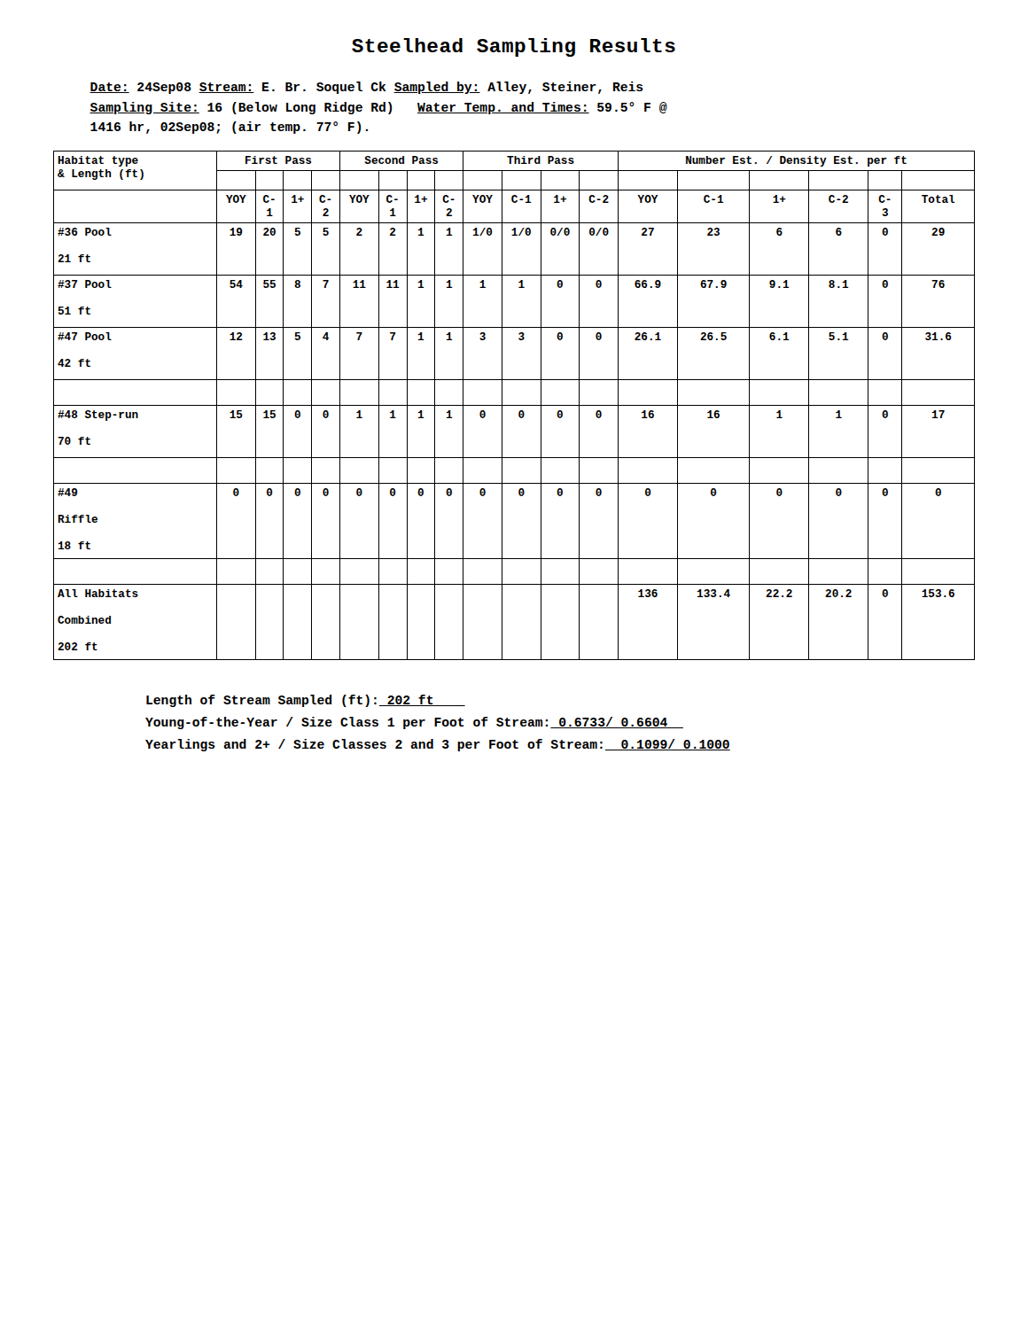Steelhead Sampling Results
Date: 24Sep08 Stream: E. Br. Soquel Ck Sampled by: Alley, Steiner, Reis
Sampling Site: 16 (Below Long Ridge Rd) Water Temp. and Times: 59.5° F @
1416 hr, 02Sep08; (air temp. 77° F).
| Habitat type & Length (ft) | First Pass | Second Pass | Third Pass | Number Est. / Density Est. per ft |
| --- | --- | --- | --- | --- |
| | YOY | C- 1 | 1+ | C- 2 | YOY | C- 1 | 1+ | C- 2 | YOY | C-1 | 1+ | C-2 | YOY | C-1 | 1+ | C-2 | C- 3 | Total |
| #36 Pool 21 ft | 19 | 20 | 5 | 5 | 2 | 2 | 1 | 1 | 1/0 | 1/0 | 0/0 | 0/0 | 27 | 23 | 6 | 6 | 0 | 29 |
| #37 Pool 51 ft | 54 | 55 | 8 | 7 | 11 | 11 | 1 | 1 | 1 | 1 | 0 | 0 | 66.9 | 67.9 | 9.1 | 8.1 | 0 | 76 |
| #47 Pool 42 ft | 12 | 13 | 5 | 4 | 7 | 7 | 1 | 1 | 3 | 3 | 0 | 0 | 26.1 | 26.5 | 6.1 | 5.1 | 0 | 31.6 |
| #48 Step-run 70 ft | 15 | 15 | 0 | 0 | 1 | 1 | 1 | 1 | 0 | 0 | 0 | 0 | 16 | 16 | 1 | 1 | 0 | 17 |
| #49 Riffle 18 ft | 0 | 0 | 0 | 0 | 0 | 0 | 0 | 0 | 0 | 0 | 0 | 0 | 0 | 0 | 0 | 0 | 0 | 0 |
| All Habitats Combined 202 ft | | | | | | | | | | | | | 136 | 133.4 | 22.2 | 20.2 | 0 | 153.6 |
Length of Stream Sampled (ft): 202 ft
Young-of-the-Year / Size Class 1 per Foot of Stream: 0.6733/ 0.6604
Yearlings and 2+ / Size Classes 2 and 3 per Foot of Stream: 0.1099/ 0.1000